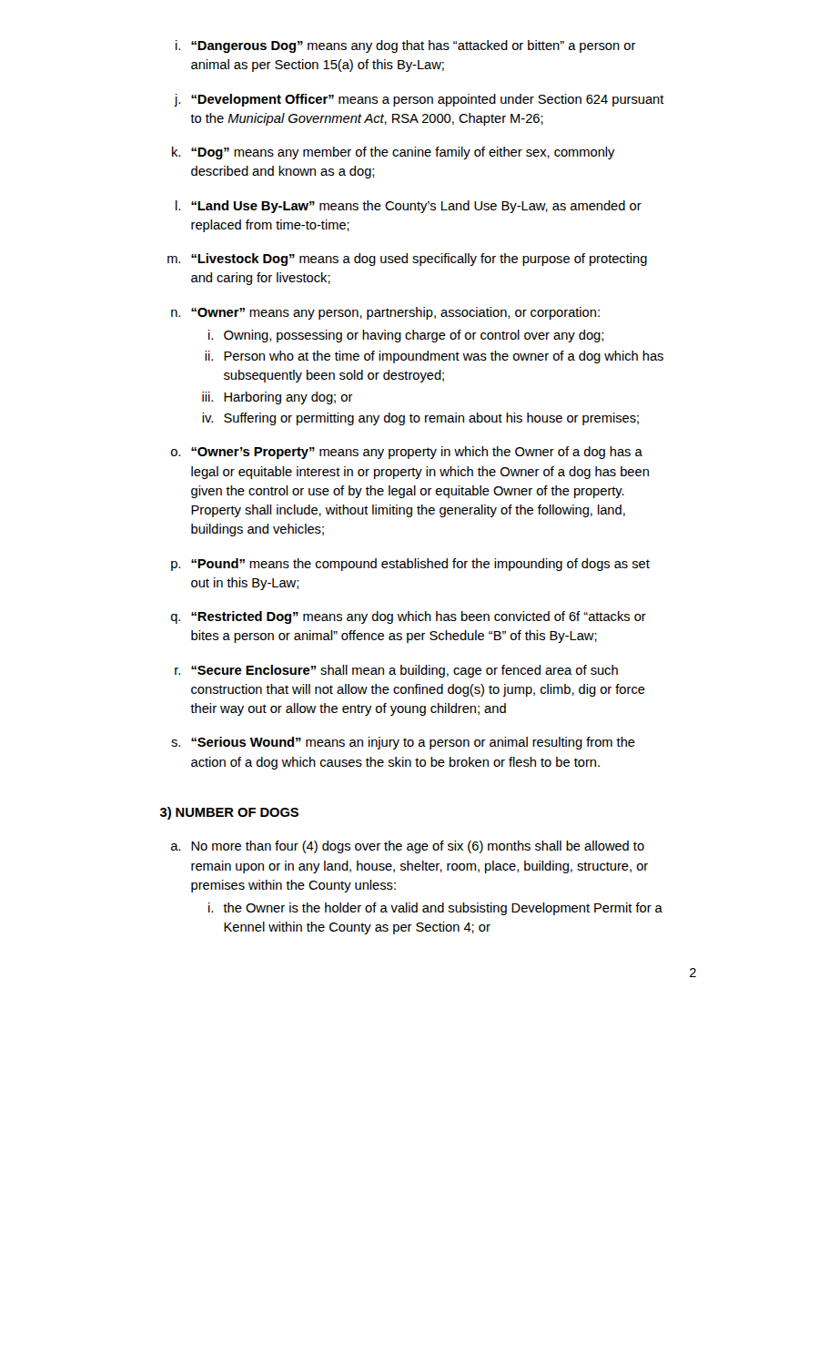“Dangerous Dog” means any dog that has “attacked or bitten” a person or animal as per Section 15(a) of this By-Law;
“Development Officer” means a person appointed under Section 624 pursuant to the Municipal Government Act, RSA 2000, Chapter M-26;
“Dog” means any member of the canine family of either sex, commonly described and known as a dog;
“Land Use By-Law” means the County’s Land Use By-Law, as amended or replaced from time-to-time;
“Livestock Dog” means a dog used specifically for the purpose of protecting and caring for livestock;
“Owner” means any person, partnership, association, or corporation:
Owning, possessing or having charge of or control over any dog;
Person who at the time of impoundment was the owner of a dog which has subsequently been sold or destroyed;
Harboring any dog; or
Suffering or permitting any dog to remain about his house or premises;
“Owner’s Property” means any property in which the Owner of a dog has a legal or equitable interest in or property in which the Owner of a dog has been given the control or use of by the legal or equitable Owner of the property. Property shall include, without limiting the generality of the following, land, buildings and vehicles;
“Pound” means the compound established for the impounding of dogs as set out in this By-Law;
“Restricted Dog” means any dog which has been convicted of 6f “attacks or bites a person or animal” offence as per Schedule “B” of this By-Law;
“Secure Enclosure” shall mean a building, cage or fenced area of such construction that will not allow the confined dog(s) to jump, climb, dig or force their way out or allow the entry of young children; and
“Serious Wound” means an injury to a person or animal resulting from the action of a dog which causes the skin to be broken or flesh to be torn.
3) NUMBER OF DOGS
No more than four (4) dogs over the age of six (6) months shall be allowed to remain upon or in any land, house, shelter, room, place, building, structure, or premises within the County unless:
the Owner is the holder of a valid and subsisting Development Permit for a Kennel within the County as per Section 4; or
2